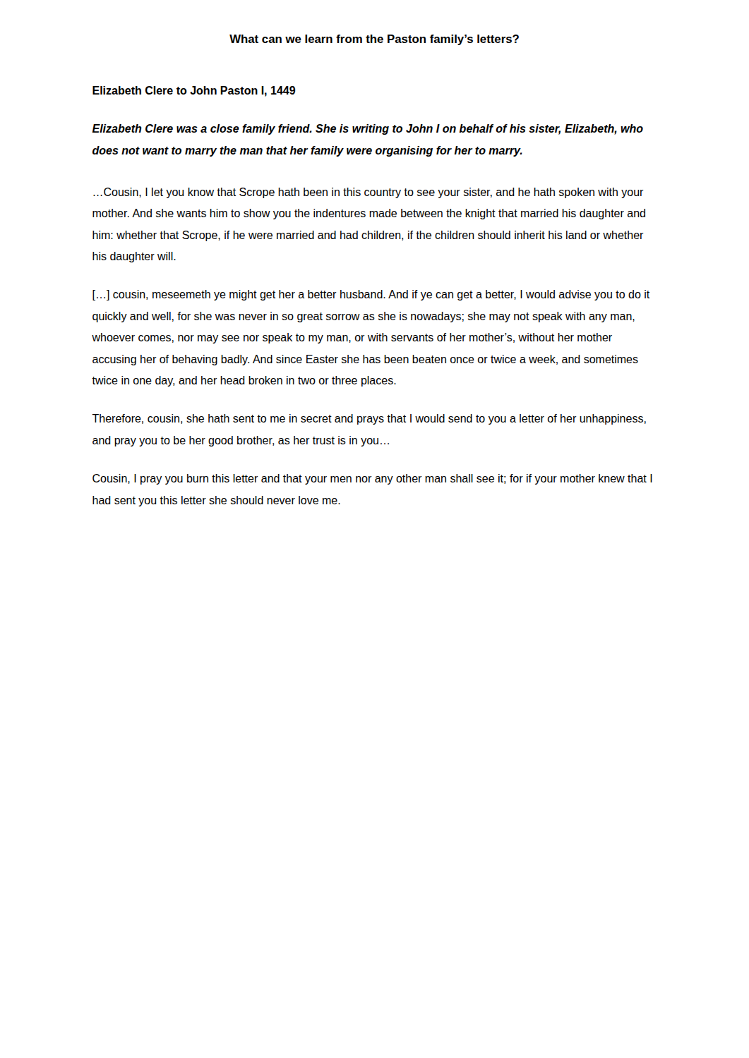What can we learn from the Paston family’s letters?
Elizabeth Clere to John Paston I, 1449
Elizabeth Clere was a close family friend. She is writing to John I on behalf of his sister, Elizabeth, who does not want to marry the man that her family were organising for her to marry.
…Cousin, I let you know that Scrope hath been in this country to see your sister, and he hath spoken with your mother. And she wants him to show you the indentures made between the knight that married his daughter and him: whether that Scrope, if he were married and had children, if the children should inherit his land or whether his daughter will.
[…] cousin, meseemeth ye might get her a better husband. And if ye can get a better, I would advise you to do it quickly and well, for she was never in so great sorrow as she is nowadays; she may not speak with any man, whoever comes, nor may see nor speak to my man, or with servants of her mother’s, without her mother accusing her of behaving badly. And since Easter she has been beaten once or twice a week, and sometimes twice in one day, and her head broken in two or three places.
Therefore, cousin, she hath sent to me in secret and prays that I would send to you a letter of her unhappiness, and pray you to be her good brother, as her trust is in you…
Cousin, I pray you burn this letter and that your men nor any other man shall see it; for if your mother knew that I had sent you this letter she should never love me.